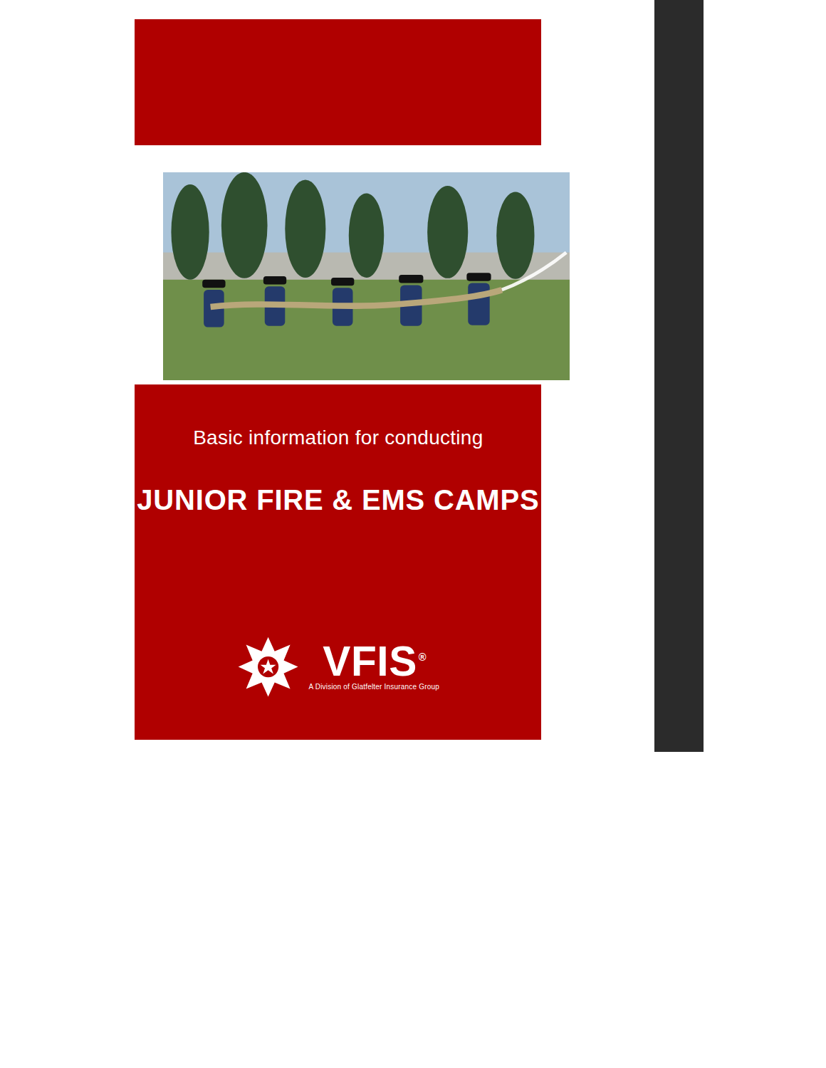Basic information for conducting
JUNIOR FIRE & EMS CAMPS
VFIS®
A Division of Glatfelter Insurance Group